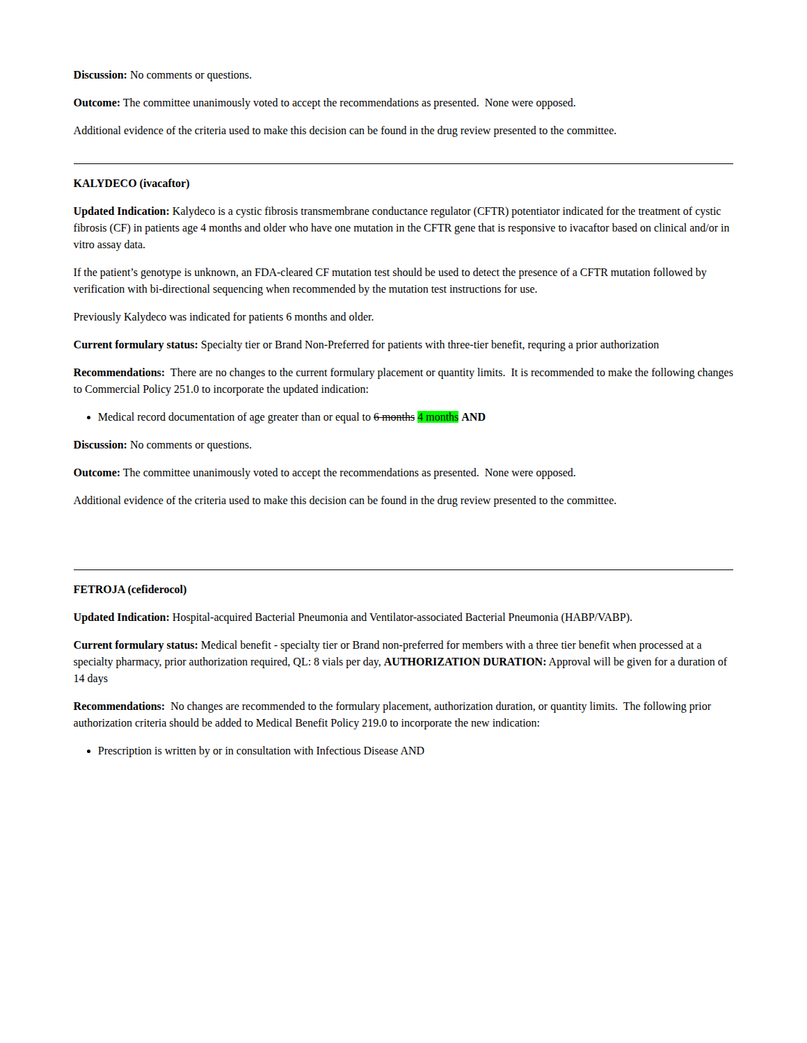Discussion: No comments or questions.
Outcome: The committee unanimously voted to accept the recommendations as presented. None were opposed.
Additional evidence of the criteria used to make this decision can be found in the drug review presented to the committee.
KALYDECO (ivacaftor)
Updated Indication: Kalydeco is a cystic fibrosis transmembrane conductance regulator (CFTR) potentiator indicated for the treatment of cystic fibrosis (CF) in patients age 4 months and older who have one mutation in the CFTR gene that is responsive to ivacaftor based on clinical and/or in vitro assay data.
If the patient’s genotype is unknown, an FDA-cleared CF mutation test should be used to detect the presence of a CFTR mutation followed by verification with bi-directional sequencing when recommended by the mutation test instructions for use.
Previously Kalydeco was indicated for patients 6 months and older.
Current formulary status: Specialty tier or Brand Non-Preferred for patients with three-tier benefit, requring a prior authorization
Recommendations: There are no changes to the current formulary placement or quantity limits. It is recommended to make the following changes to Commercial Policy 251.0 to incorporate the updated indication:
Medical record documentation of age greater than or equal to 6 months 4 months AND
Discussion: No comments or questions.
Outcome: The committee unanimously voted to accept the recommendations as presented. None were opposed.
Additional evidence of the criteria used to make this decision can be found in the drug review presented to the committee.
FETROJA (cefiderocol)
Updated Indication: Hospital-acquired Bacterial Pneumonia and Ventilator-associated Bacterial Pneumonia (HABP/VABP).
Current formulary status: Medical benefit - specialty tier or Brand non-preferred for members with a three tier benefit when processed at a specialty pharmacy, prior authorization required, QL: 8 vials per day, AUTHORIZATION DURATION: Approval will be given for a duration of 14 days
Recommendations: No changes are recommended to the formulary placement, authorization duration, or quantity limits. The following prior authorization criteria should be added to Medical Benefit Policy 219.0 to incorporate the new indication:
Prescription is written by or in consultation with Infectious Disease AND